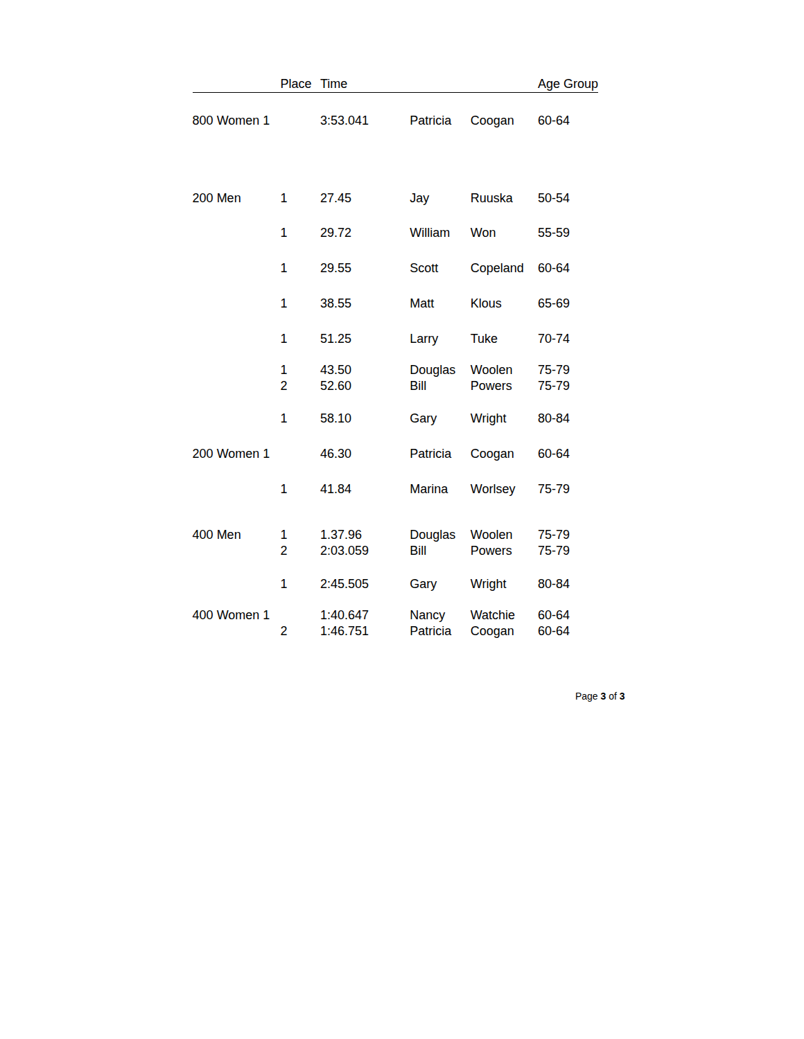| | Place | Time | | | Age Group |
| --- | --- | --- | --- | --- | --- |
| 800 Women 1 | | 3:53.041 | Patricia | Coogan | 60-64 |
| 200 Men | 1 | 27.45 | Jay | Ruuska | 50-54 |
| | 1 | 29.72 | William | Won | 55-59 |
| | 1 | 29.55 | Scott | Copeland | 60-64 |
| | 1 | 38.55 | Matt | Klous | 65-69 |
| | 1 | 51.25 | Larry | Tuke | 70-74 |
| | 1 | 43.50 | Douglas | Woolen | 75-79 |
| | 2 | 52.60 | Bill | Powers | 75-79 |
| | 1 | 58.10 | Gary | Wright | 80-84 |
| 200 Women 1 | | 46.30 | Patricia | Coogan | 60-64 |
| | 1 | 41.84 | Marina | Worlsey | 75-79 |
| 400 Men | 1 | 1.37.96 | Douglas | Woolen | 75-79 |
| | 2 | 2:03.059 | Bill | Powers | 75-79 |
| | 1 | 2:45.505 | Gary | Wright | 80-84 |
| 400 Women 1 | | 1:40.647 | Nancy | Watchie | 60-64 |
| | 2 | 1:46.751 | Patricia | Coogan | 60-64 |
Page 3 of 3